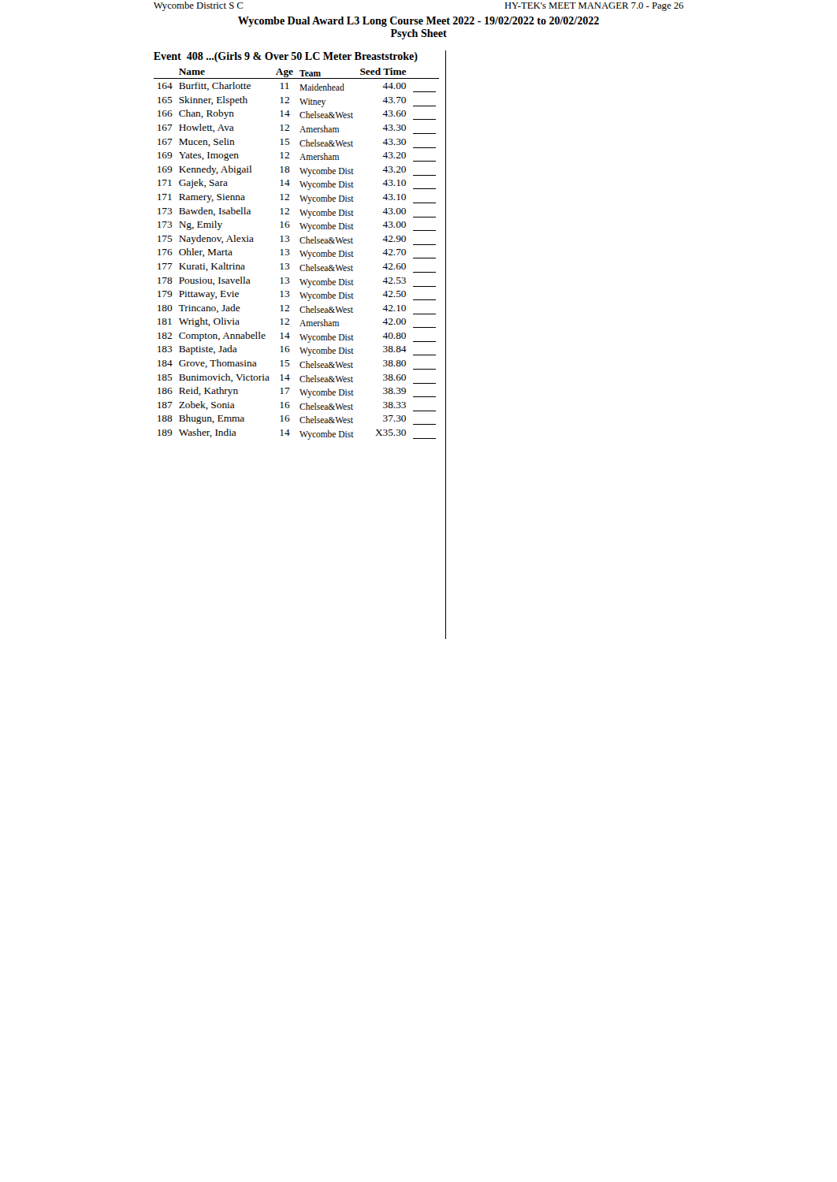Wycombe District S C
HY-TEK's MEET MANAGER 7.0 - Page 26
Wycombe Dual Award L3 Long Course Meet 2022 - 19/02/2022 to 20/02/2022
Psych Sheet
Event 408 ...(Girls 9 & Over 50 LC Meter Breaststroke)
| | Name | Age | Team | Seed Time | |
| --- | --- | --- | --- | --- | --- |
| 164 | Burfitt, Charlotte | 11 | Maidenhead | 44.00 | |
| 165 | Skinner, Elspeth | 12 | Witney | 43.70 | |
| 166 | Chan, Robyn | 14 | Chelsea&West | 43.60 | |
| 167 | Howlett, Ava | 12 | Amersham | 43.30 | |
| 167 | Mucen, Selin | 15 | Chelsea&West | 43.30 | |
| 169 | Yates, Imogen | 12 | Amersham | 43.20 | |
| 169 | Kennedy, Abigail | 18 | Wycombe Dist | 43.20 | |
| 171 | Gajek, Sara | 14 | Wycombe Dist | 43.10 | |
| 171 | Ramery, Sienna | 12 | Wycombe Dist | 43.10 | |
| 173 | Bawden, Isabella | 12 | Wycombe Dist | 43.00 | |
| 173 | Ng, Emily | 16 | Wycombe Dist | 43.00 | |
| 175 | Naydenov, Alexia | 13 | Chelsea&West | 42.90 | |
| 176 | Ohler, Marta | 13 | Wycombe Dist | 42.70 | |
| 177 | Kurati, Kaltrina | 13 | Chelsea&West | 42.60 | |
| 178 | Pousiou, Isavella | 13 | Wycombe Dist | 42.53 | |
| 179 | Pittaway, Evie | 13 | Wycombe Dist | 42.50 | |
| 180 | Trincano, Jade | 12 | Chelsea&West | 42.10 | |
| 181 | Wright, Olivia | 12 | Amersham | 42.00 | |
| 182 | Compton, Annabelle | 14 | Wycombe Dist | 40.80 | |
| 183 | Baptiste, Jada | 16 | Wycombe Dist | 38.84 | |
| 184 | Grove, Thomasina | 15 | Chelsea&West | 38.80 | |
| 185 | Bunimovich, Victoria | 14 | Chelsea&West | 38.60 | |
| 186 | Reid, Kathryn | 17 | Wycombe Dist | 38.39 | |
| 187 | Zobek, Sonia | 16 | Chelsea&West | 38.33 | |
| 188 | Bhugun, Emma | 16 | Chelsea&West | 37.30 | |
| 189 | Washer, India | 14 | Wycombe Dist | X35.30 | |